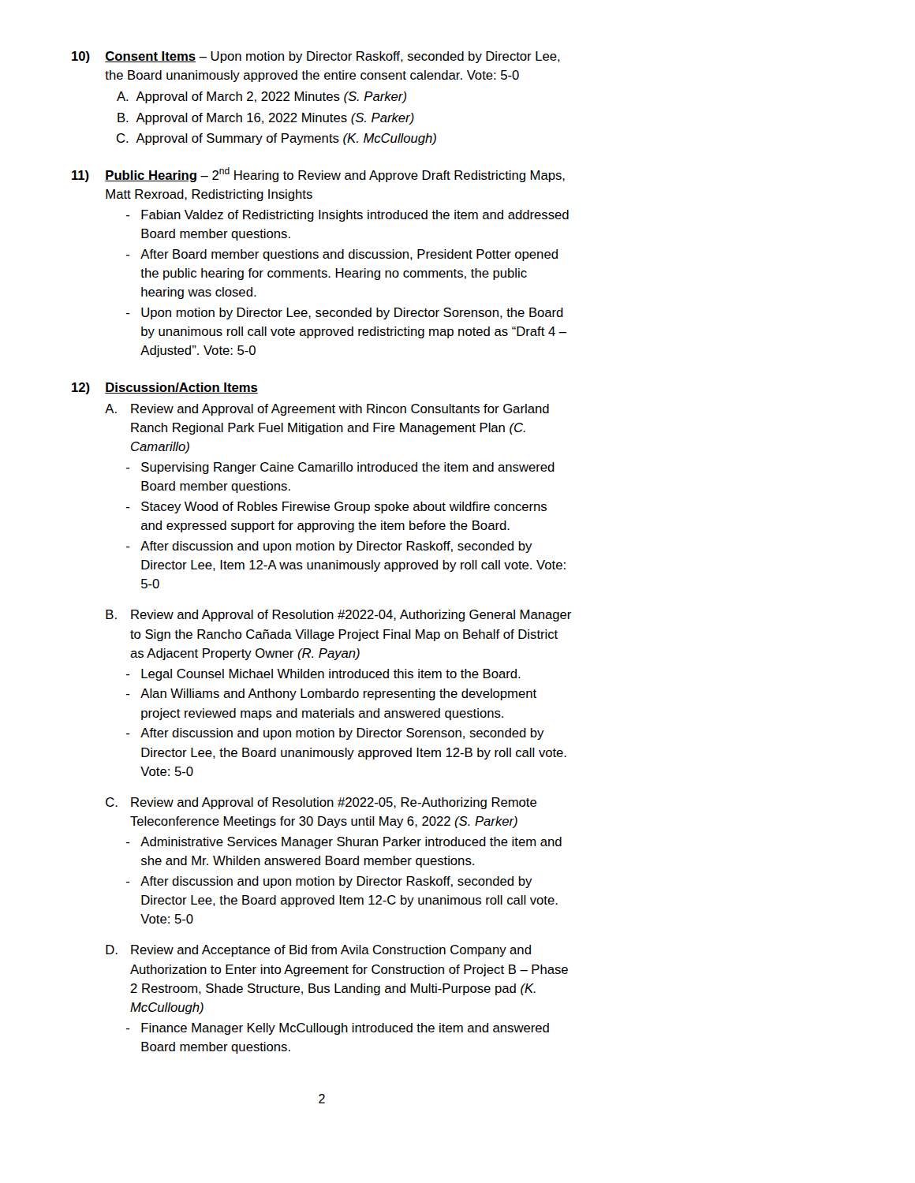10) Consent Items – Upon motion by Director Raskoff, seconded by Director Lee, the Board unanimously approved the entire consent calendar. Vote: 5-0
Approval of March 2, 2022 Minutes (S. Parker)
Approval of March 16, 2022 Minutes (S. Parker)
Approval of Summary of Payments (K. McCullough)
11) Public Hearing – 2nd Hearing to Review and Approve Draft Redistricting Maps, Matt Rexroad, Redistricting Insights
Fabian Valdez of Redistricting Insights introduced the item and addressed Board member questions.
After Board member questions and discussion, President Potter opened the public hearing for comments. Hearing no comments, the public hearing was closed.
Upon motion by Director Lee, seconded by Director Sorenson, the Board by unanimous roll call vote approved redistricting map noted as “Draft 4 – Adjusted”. Vote: 5-0
12) Discussion/Action Items
A. Review and Approval of Agreement with Rincon Consultants for Garland Ranch Regional Park Fuel Mitigation and Fire Management Plan (C. Camarillo)
Supervising Ranger Caine Camarillo introduced the item and answered Board member questions.
Stacey Wood of Robles Firewise Group spoke about wildfire concerns and expressed support for approving the item before the Board.
After discussion and upon motion by Director Raskoff, seconded by Director Lee, Item 12-A was unanimously approved by roll call vote. Vote: 5-0
B. Review and Approval of Resolution #2022-04, Authorizing General Manager to Sign the Rancho Cañada Village Project Final Map on Behalf of District as Adjacent Property Owner (R. Payan)
Legal Counsel Michael Whilden introduced this item to the Board.
Alan Williams and Anthony Lombardo representing the development project reviewed maps and materials and answered questions.
After discussion and upon motion by Director Sorenson, seconded by Director Lee, the Board unanimously approved Item 12-B by roll call vote. Vote: 5-0
C. Review and Approval of Resolution #2022-05, Re-Authorizing Remote Teleconference Meetings for 30 Days until May 6, 2022 (S. Parker)
Administrative Services Manager Shuran Parker introduced the item and she and Mr. Whilden answered Board member questions.
After discussion and upon motion by Director Raskoff, seconded by Director Lee, the Board approved Item 12-C by unanimous roll call vote. Vote: 5-0
D. Review and Acceptance of Bid from Avila Construction Company and Authorization to Enter into Agreement for Construction of Project B – Phase 2 Restroom, Shade Structure, Bus Landing and Multi-Purpose pad (K. McCullough)
Finance Manager Kelly McCullough introduced the item and answered Board member questions.
2